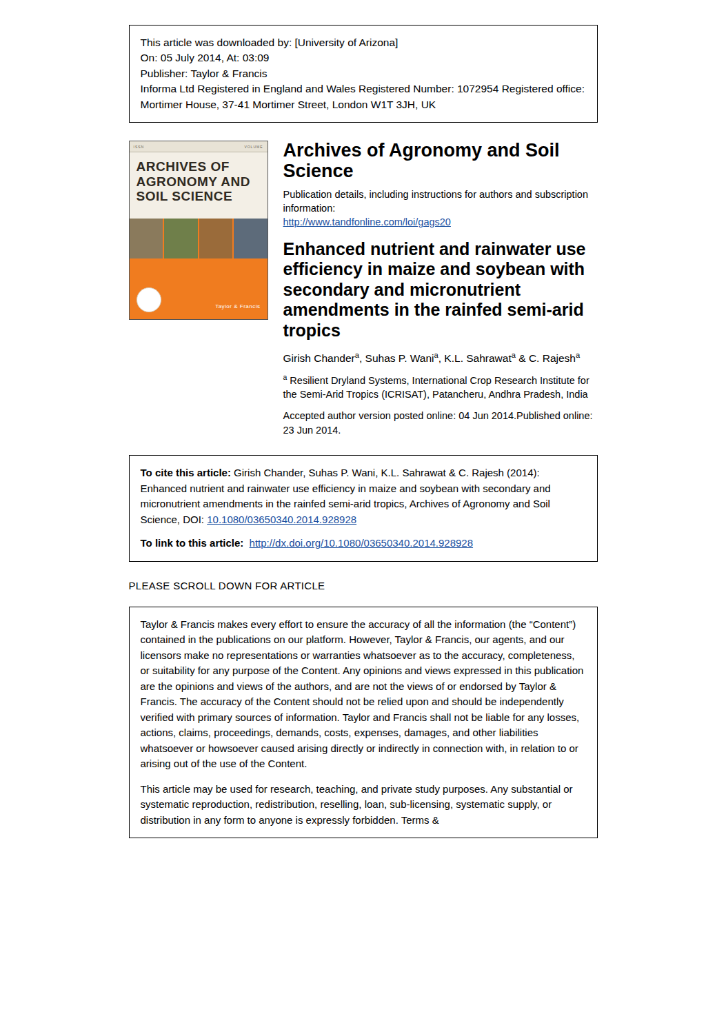This article was downloaded by: [University of Arizona]
On: 05 July 2014, At: 03:09
Publisher: Taylor & Francis
Informa Ltd Registered in England and Wales Registered Number: 1072954 Registered office: Mortimer House, 37-41 Mortimer Street, London W1T 3JH, UK
ISSN VOLUME
ARCHIVES OF
AGRONOMY AND
SOIL SCIENCE
Taylor & Francis
Archives of Agronomy and Soil Science
Publication details, including instructions for authors and subscription information:
http://www.tandfonline.com/loi/gags20
Enhanced nutrient and rainwater use efficiency in maize and soybean with secondary and micronutrient amendments in the rainfed semi-arid tropics
Girish Chandera, Suhas P. Wania, K.L. Sahrawata & C. Rajesha
a Resilient Dryland Systems, International Crop Research Institute for the Semi-Arid Tropics (ICRISAT), Patancheru, Andhra Pradesh, India
Accepted author version posted online: 04 Jun 2014.Published online: 23 Jun 2014.
To cite this article: Girish Chander, Suhas P. Wani, K.L. Sahrawat & C. Rajesh (2014): Enhanced nutrient and rainwater use efficiency in maize and soybean with secondary and micronutrient amendments in the rainfed semi-arid tropics, Archives of Agronomy and Soil Science, DOI: 10.1080/03650340.2014.928928
To link to this article: http://dx.doi.org/10.1080/03650340.2014.928928
PLEASE SCROLL DOWN FOR ARTICLE
Taylor & Francis makes every effort to ensure the accuracy of all the information (the “Content”) contained in the publications on our platform. However, Taylor & Francis, our agents, and our licensors make no representations or warranties whatsoever as to the accuracy, completeness, or suitability for any purpose of the Content. Any opinions and views expressed in this publication are the opinions and views of the authors, and are not the views of or endorsed by Taylor & Francis. The accuracy of the Content should not be relied upon and should be independently verified with primary sources of information. Taylor and Francis shall not be liable for any losses, actions, claims, proceedings, demands, costs, expenses, damages, and other liabilities whatsoever or howsoever caused arising directly or indirectly in connection with, in relation to or arising out of the use of the Content.
This article may be used for research, teaching, and private study purposes. Any substantial or systematic reproduction, redistribution, reselling, loan, sub-licensing, systematic supply, or distribution in any form to anyone is expressly forbidden. Terms &